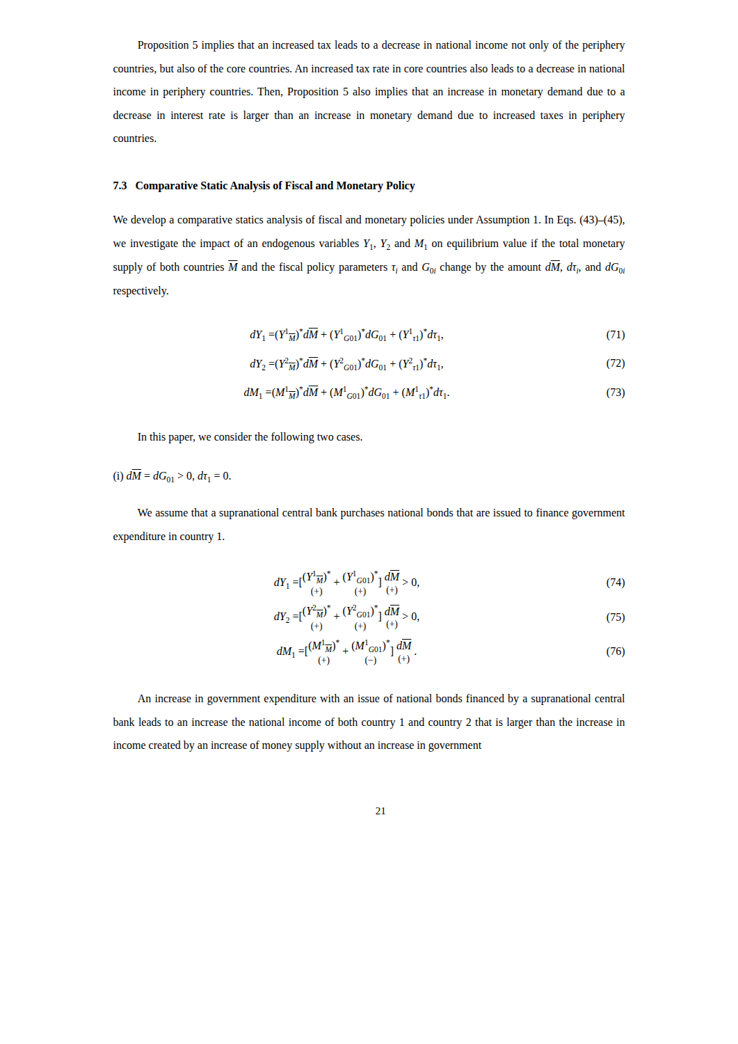Proposition 5 implies that an increased tax leads to a decrease in national income not only of the periphery countries, but also of the core countries. An increased tax rate in core countries also leads to a decrease in national income in periphery countries. Then, Proposition 5 also implies that an increase in monetary demand due to a decrease in interest rate is larger than an increase in monetary demand due to increased taxes in periphery countries.
7.3 Comparative Static Analysis of Fiscal and Monetary Policy
We develop a comparative statics analysis of fiscal and monetary policies under Assumption 1. In Eqs. (43)–(45), we investigate the impact of an endogenous variables Y1, Y2 and M1 on equilibrium value if the total monetary supply of both countries M and the fiscal policy parameters τi and G0i change by the amount dM, dτi, and dG0i respectively.
| dY 1 =( Y 1 M ) * d M + ( Y 1 G 01 ) * dG 01 + ( Y 1 τ 1 ) * dτ 1 , | (71) |
| dY 2 =( Y 2 M ) * d M + ( Y 2 G 01 ) * dG 01 + ( Y 2 τ 1 ) * dτ 1 , | (72) |
| dM 1 =( M 1 M ) * d M + ( M 1 G 01 ) * dG 01 + ( M 1 τ 1 ) * dτ 1 . | (73) |
In this paper, we consider the following two cases.
(i) dM = dG01 > 0, dτ1 = 0.
We assume that a supranational central bank purchases national bonds that are issued to finance government expenditure in country 1.
| dY 1 =[ ( Y 1 M ) * (+) + ( Y 1 G 01 ) * (+) ] d M (+) > 0, | (74) |
| dY 2 =[ ( Y 2 M ) * (+) + ( Y 2 G 01 ) * (+) ] d M (+) > 0, | (75) |
| dM 1 =[ ( M 1 M ) * (+) + ( M 1 G 01 ) * (−) ] d M (+) . | (76) |
An increase in government expenditure with an issue of national bonds financed by a supranational central bank leads to an increase the national income of both country 1 and country 2 that is larger than the increase in income created by an increase of money supply without an increase in government
21